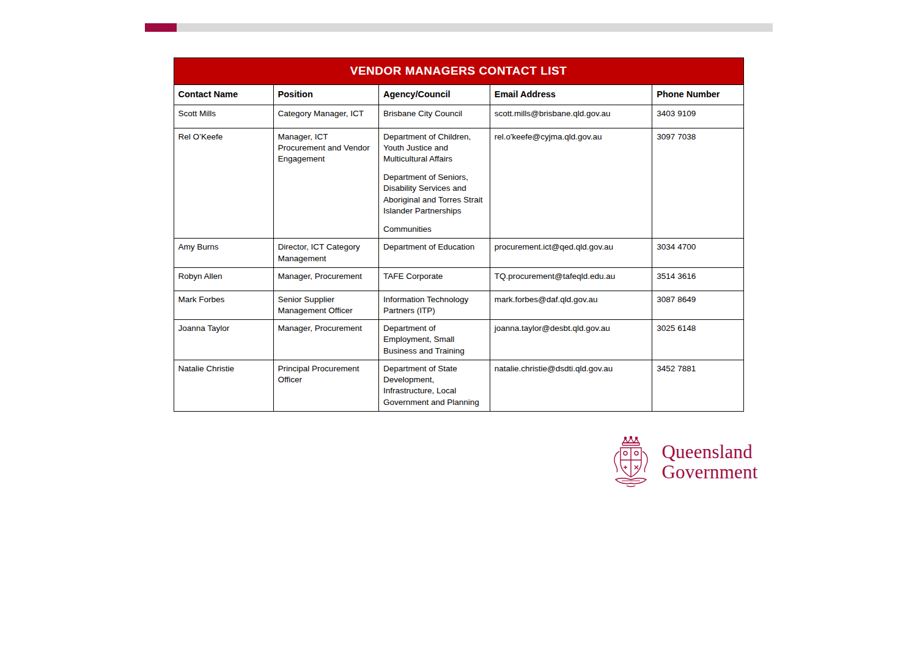VENDOR MANAGERS CONTACT LIST
| Contact Name | Position | Agency/Council | Email Address | Phone Number |
| --- | --- | --- | --- | --- |
| Scott Mills | Category Manager, ICT | Brisbane City Council | scott.mills@brisbane.qld.gov.au | 3403 9109 |
| Rel O’Keefe | Manager, ICT Procurement and Vendor Engagement | Department of Children, Youth Justice and Multicultural Affairs Department of Seniors, Disability Services and Aboriginal and Torres Strait Islander Partnerships Communities | rel.o'keefe@cyjma.qld.gov.au | 3097 7038 |
| Amy Burns | Director, ICT Category Management | Department of Education | procurement.ict@qed.qld.gov.au | 3034 4700 |
| Robyn Allen | Manager, Procurement | TAFE Corporate | TQ.procurement@tafeqld.edu.au | 3514 3616 |
| Mark Forbes | Senior Supplier Management Officer | Information Technology Partners (ITP) | mark.forbes@daf.qld.gov.au | 3087 8649 |
| Joanna Taylor | Manager, Procurement | Department of Employment, Small Business and Training | joanna.taylor@desbt.qld.gov.au | 3025 6148 |
| Natalie Christie | Principal Procurement Officer | Department of State Development, Infrastructure, Local Government and Planning | natalie.christie@dsdti.qld.gov.au | 3452 7881 |
Queensland
Government